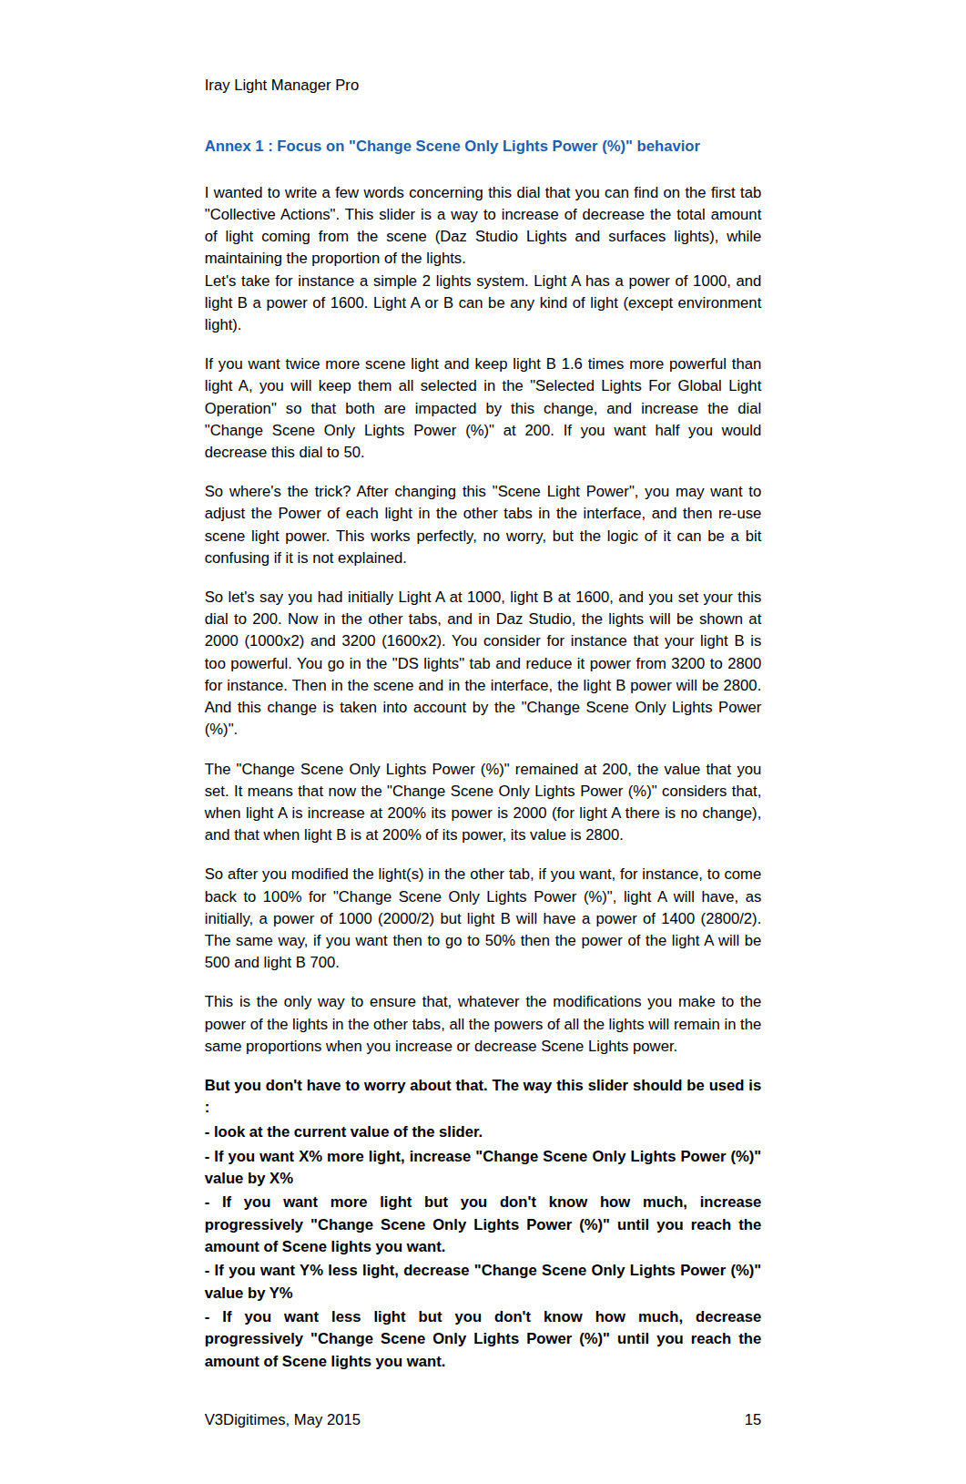Iray Light Manager Pro
Annex 1 : Focus on "Change Scene Only Lights Power (%)" behavior
I wanted to write a few words concerning this dial that you can find on the first tab "Collective Actions". This slider is a way to increase of decrease the total amount of light coming from the scene (Daz Studio Lights and surfaces lights), while maintaining the proportion of the lights.
Let's take for instance a simple 2 lights system. Light A has a power of 1000, and light B a power of 1600. Light A or B can be any kind of light (except environment light).
If you want twice more scene light and keep light B 1.6 times more powerful than light A, you will keep them all selected in the "Selected Lights For Global Light Operation" so that both are impacted by this change, and increase the dial "Change Scene Only Lights Power (%)" at 200. If you want half you would decrease this dial to 50.
So where's the trick? After changing this "Scene Light Power", you may want to adjust the Power of each light in the other tabs in the interface, and then re-use scene light power. This works perfectly, no worry, but the logic of it can be a bit confusing if it is not explained.
So let's say you had initially Light A at 1000, light B at 1600, and you set your this dial to 200. Now in the other tabs, and in Daz Studio, the lights will be shown at 2000 (1000x2) and 3200 (1600x2). You consider for instance that your light B is too powerful. You go in the "DS lights" tab and reduce it power from 3200 to 2800 for instance. Then in the scene and in the interface, the light B power will be 2800. And this change is taken into account by the "Change Scene Only Lights Power (%)".
The "Change Scene Only Lights Power (%)" remained at 200, the value that you set. It means that now the "Change Scene Only Lights Power (%)" considers that, when light A is increase at 200% its power is 2000 (for light A there is no change), and that when light B is at 200% of its power, its value is 2800.
So after you modified the light(s) in the other tab, if you want, for instance, to come back to 100% for "Change Scene Only Lights Power (%)", light A will have, as initially, a power of 1000 (2000/2) but light B will have a power of 1400 (2800/2). The same way, if you want then to go to 50% then the power of the light A will be 500 and light B 700.
This is the only way to ensure that, whatever the modifications you make to the power of the lights in the other tabs, all the powers of all the lights will remain in the same proportions when you increase or decrease Scene Lights power.
But you don't have to worry about that. The way this slider should be used is :
- look at the current value of the slider.
- If you want X% more light, increase "Change Scene Only Lights Power (%)" value by X%
- If you want more light but you don't know how much, increase progressively "Change Scene Only Lights Power (%)" until you reach the amount of Scene lights you want.
- If you want Y% less light, decrease "Change Scene Only Lights Power (%)" value by Y%
- If you want less light but you don't know how much, decrease progressively "Change Scene Only Lights Power (%)" until you reach the amount of Scene lights you want.
V3Digitimes, May 2015
15